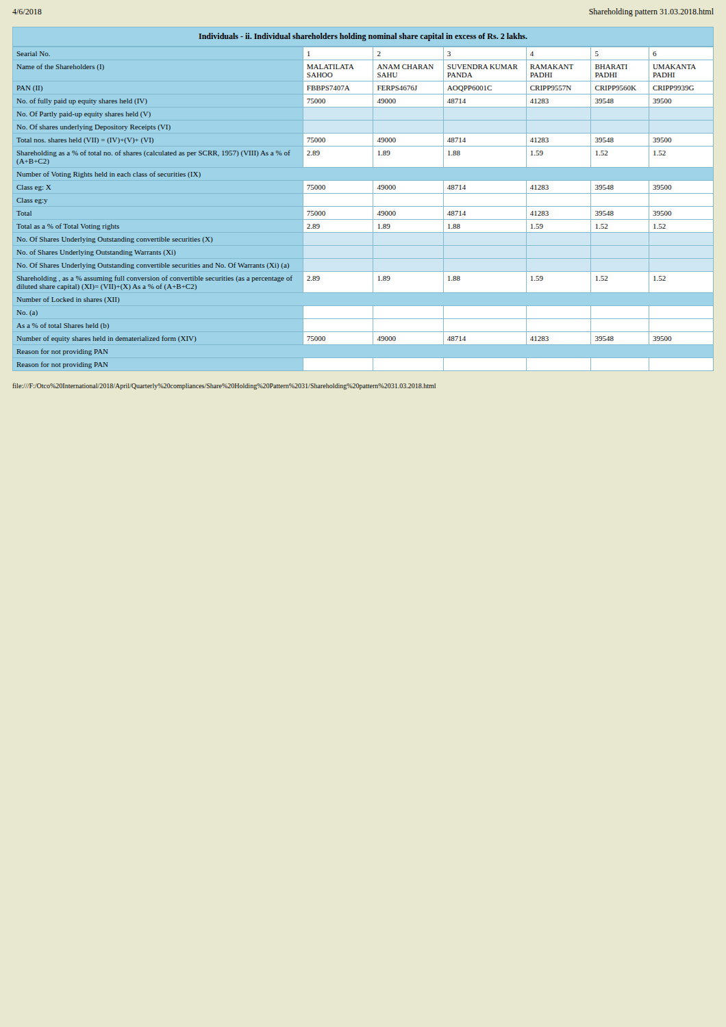4/6/2018 Shareholding pattern 31.03.2018.html
Individuals - ii. Individual shareholders holding nominal share capital in excess of Rs. 2 lakhs.
| Searial No. | 1 | 2 | 3 | 4 | 5 | 6 |
| Name of the Shareholders (I) | MALATILATA SAHOO | ANAM CHARAN SAHU | SUVENDRA KUMAR PANDA | RAMAKANT PADHI | BHARATI PADHI | UMAKANTA PADHI |
| PAN (II) | FBBPS7407A | FERPS4676J | AOQPP6001C | CRIPP9557N | CRIPP9560K | CRIPP9939G |
| No. of fully paid up equity shares held (IV) | 75000 | 49000 | 48714 | 41283 | 39548 | 39500 |
| No. Of Partly paid-up equity shares held (V) | | | | | | |
| No. Of shares underlying Depository Receipts (VI) | | | | | | |
| Total nos. shares held (VII) = (IV)+(V)+ (VI) | 75000 | 49000 | 48714 | 41283 | 39548 | 39500 |
| Shareholding as a % of total no. of shares (calculated as per SCRR, 1957) (VIII) As a % of (A+B+C2) | 2.89 | 1.89 | 1.88 | 1.59 | 1.52 | 1.52 |
| Number of Voting Rights held in each class of securities (IX) |
| Class eg: X | 75000 | 49000 | 48714 | 41283 | 39548 | 39500 |
| Class eg:y | | | | | | |
| Total | 75000 | 49000 | 48714 | 41283 | 39548 | 39500 |
| Total as a % of Total Voting rights | 2.89 | 1.89 | 1.88 | 1.59 | 1.52 | 1.52 |
| No. Of Shares Underlying Outstanding convertible securities (X) | | | | | | |
| No. of Shares Underlying Outstanding Warrants (Xi) | | | | | | |
| No. Of Shares Underlying Outstanding convertible securities and No. Of Warrants (Xi) (a) | | | | | | |
| Shareholding , as a % assuming full conversion of convertible securities (as a percentage of diluted share capital) (XI)= (VII)+(X) As a % of (A+B+C2) | 2.89 | 1.89 | 1.88 | 1.59 | 1.52 | 1.52 |
| Number of Locked in shares (XII) |
| No. (a) | | | | | | |
| As a % of total Shares held (b) | | | | | | |
| Number of equity shares held in dematerialized form (XIV) | 75000 | 49000 | 48714 | 41283 | 39548 | 39500 |
| Reason for not providing PAN |
| Reason for not providing PAN | | | | | | |
file:///F:/Otco%20International/2018/April/Quarterly%20compliances/Share%20Holding%20Pattern%2031/Shareholding%20pattern%2031.03.2018.html